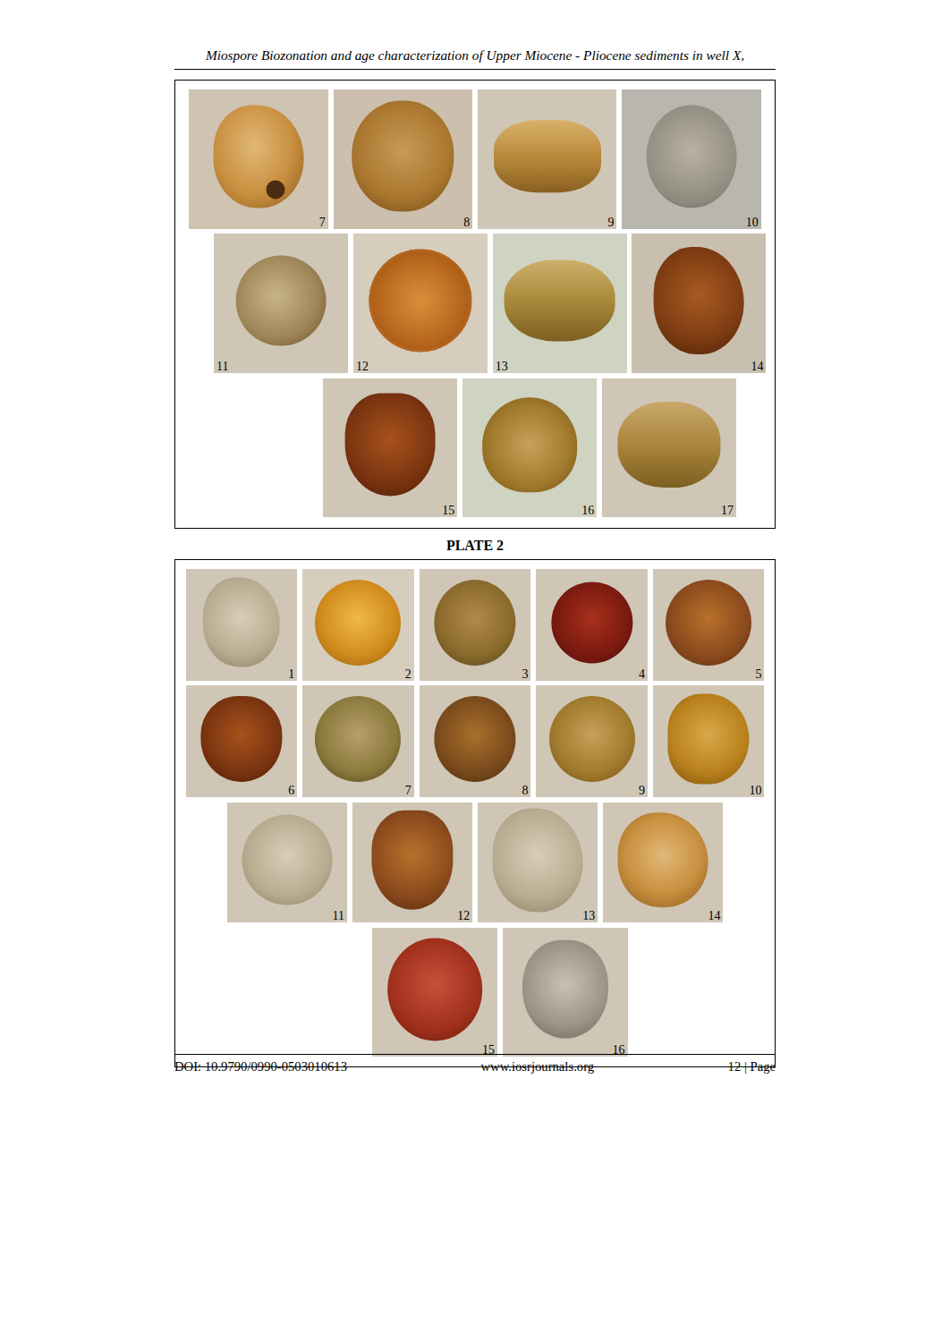Miospore Biozonation and age characterization of Upper Miocene - Pliocene sediments in well X,
7
8
9
10
11
12
13
14
15
16
17
PLATE 2
1
2
3
4
5
6
7
8
9
10
11
12
13
14
15
16
DOI: 10.9790/0990-0503010613 www.iosrjournals.org 12 | Page